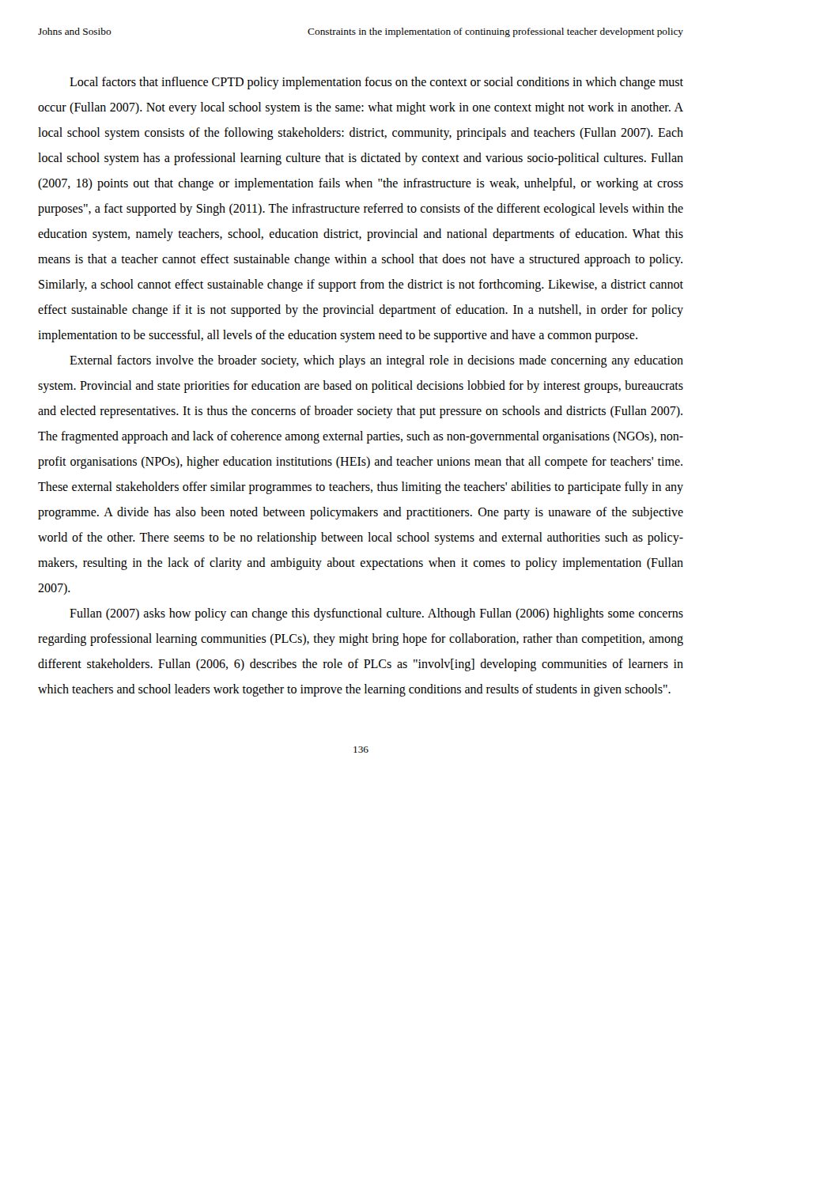Johns and Sosibo Constraints in the implementation of continuing professional teacher development policy
Local factors that influence CPTD policy implementation focus on the context or social conditions in which change must occur (Fullan 2007). Not every local school system is the same: what might work in one context might not work in another. A local school system consists of the following stakeholders: district, community, principals and teachers (Fullan 2007). Each local school system has a professional learning culture that is dictated by context and various socio-political cultures. Fullan (2007, 18) points out that change or implementation fails when "the infrastructure is weak, unhelpful, or working at cross purposes", a fact supported by Singh (2011). The infrastructure referred to consists of the different ecological levels within the education system, namely teachers, school, education district, provincial and national departments of education. What this means is that a teacher cannot effect sustainable change within a school that does not have a structured approach to policy. Similarly, a school cannot effect sustainable change if support from the district is not forthcoming. Likewise, a district cannot effect sustainable change if it is not supported by the provincial department of education. In a nutshell, in order for policy implementation to be successful, all levels of the education system need to be supportive and have a common purpose.
External factors involve the broader society, which plays an integral role in decisions made concerning any education system. Provincial and state priorities for education are based on political decisions lobbied for by interest groups, bureaucrats and elected representatives. It is thus the concerns of broader society that put pressure on schools and districts (Fullan 2007). The fragmented approach and lack of coherence among external parties, such as non-governmental organisations (NGOs), non-profit organisations (NPOs), higher education institutions (HEIs) and teacher unions mean that all compete for teachers' time. These external stakeholders offer similar programmes to teachers, thus limiting the teachers' abilities to participate fully in any programme. A divide has also been noted between policymakers and practitioners. One party is unaware of the subjective world of the other. There seems to be no relationship between local school systems and external authorities such as policy-makers, resulting in the lack of clarity and ambiguity about expectations when it comes to policy implementation (Fullan 2007).
Fullan (2007) asks how policy can change this dysfunctional culture. Although Fullan (2006) highlights some concerns regarding professional learning communities (PLCs), they might bring hope for collaboration, rather than competition, among different stakeholders. Fullan (2006, 6) describes the role of PLCs as "involv[ing] developing communities of learners in which teachers and school leaders work together to improve the learning conditions and results of students in given schools".
136